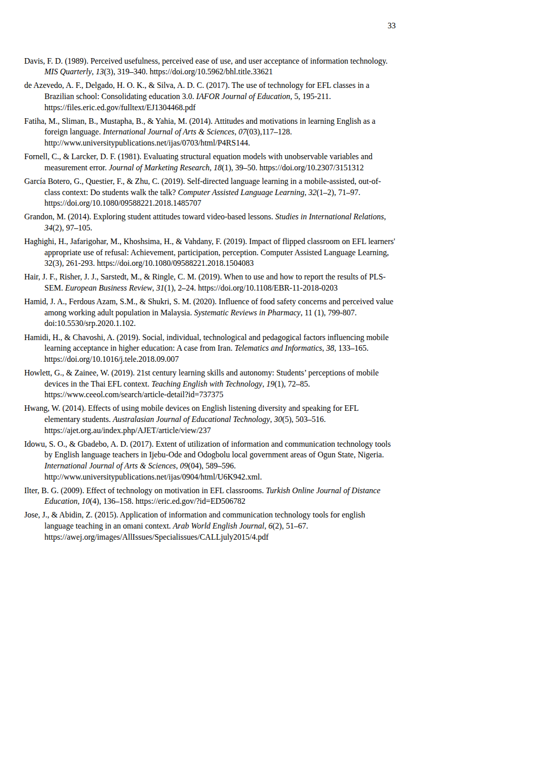33
Davis, F. D. (1989). Perceived usefulness, perceived ease of use, and user acceptance of information technology. MIS Quarterly, 13(3), 319–340. https://doi.org/10.5962/bhl.title.33621
de Azevedo, A. F., Delgado, H. O. K., & Silva, A. D. C. (2017). The use of technology for EFL classes in a Brazilian school: Consolidating education 3.0. IAFOR Journal of Education, 5, 195-211. https://files.eric.ed.gov/fulltext/EJ1304468.pdf
Fatiha, M., Sliman, B., Mustapha, B., & Yahia, M. (2014). Attitudes and motivations in learning English as a foreign language. International Journal of Arts & Sciences, 07(03),117–128. http://www.universitypublications.net/ijas/0703/html/P4RS144.
Fornell, C., & Larcker, D. F. (1981). Evaluating structural equation models with unobservable variables and measurement error. Journal of Marketing Research, 18(1), 39–50. https://doi.org/10.2307/3151312
García Botero, G., Questier, F., & Zhu, C. (2019). Self-directed language learning in a mobile-assisted, out-of-class context: Do students walk the talk? Computer Assisted Language Learning, 32(1–2), 71–97. https://doi.org/10.1080/09588221.2018.1485707
Grandon, M. (2014). Exploring student attitudes toward video-based lessons. Studies in International Relations, 34(2), 97–105.
Haghighi, H., Jafarigohar, M., Khoshsima, H., & Vahdany, F. (2019). Impact of flipped classroom on EFL learners' appropriate use of refusal: Achievement, participation, perception. Computer Assisted Language Learning, 32(3), 261-293. https://doi.org/10.1080/09588221.2018.1504083
Hair, J. F., Risher, J. J., Sarstedt, M., & Ringle, C. M. (2019). When to use and how to report the results of PLS-SEM. European Business Review, 31(1), 2–24. https://doi.org/10.1108/EBR-11-2018-0203
Hamid, J. A., Ferdous Azam, S.M., & Shukri, S. M. (2020). Influence of food safety concerns and perceived value among working adult population in Malaysia. Systematic Reviews in Pharmacy, 11 (1), 799-807. doi:10.5530/srp.2020.1.102.
Hamidi, H., & Chavoshi, A. (2019). Social, individual, technological and pedagogical factors influencing mobile learning acceptance in higher education: A case from Iran. Telematics and Informatics, 38, 133–165. https://doi.org/10.1016/j.tele.2018.09.007
Howlett, G., & Zainee, W. (2019). 21st century learning skills and autonomy: Students’ perceptions of mobile devices in the Thai EFL context. Teaching English with Technology, 19(1), 72–85. https://www.ceeol.com/search/article-detail?id=737375
Hwang, W. (2014). Effects of using mobile devices on English listening diversity and speaking for EFL elementary students. Australasian Journal of Educational Technology, 30(5), 503–516. https://ajet.org.au/index.php/AJET/article/view/237
Idowu, S. O., & Gbadebo, A. D. (2017). Extent of utilization of information and communication technology tools by English language teachers in Ijebu-Ode and Odogbolu local government areas of Ogun State, Nigeria. International Journal of Arts & Sciences, 09(04), 589–596. http://www.universitypublications.net/ijas/0904/html/U6K942.xml.
Ilter, B. G. (2009). Effect of technology on motivation in EFL classrooms. Turkish Online Journal of Distance Education, 10(4), 136–158. https://eric.ed.gov/?id=ED506782
Jose, J., & Abidin, Z. (2015). Application of information and communication technology tools for english language teaching in an omani context. Arab World English Journal, 6(2), 51–67. https://awej.org/images/AllIssues/Specialissues/CALLjuly2015/4.pdf